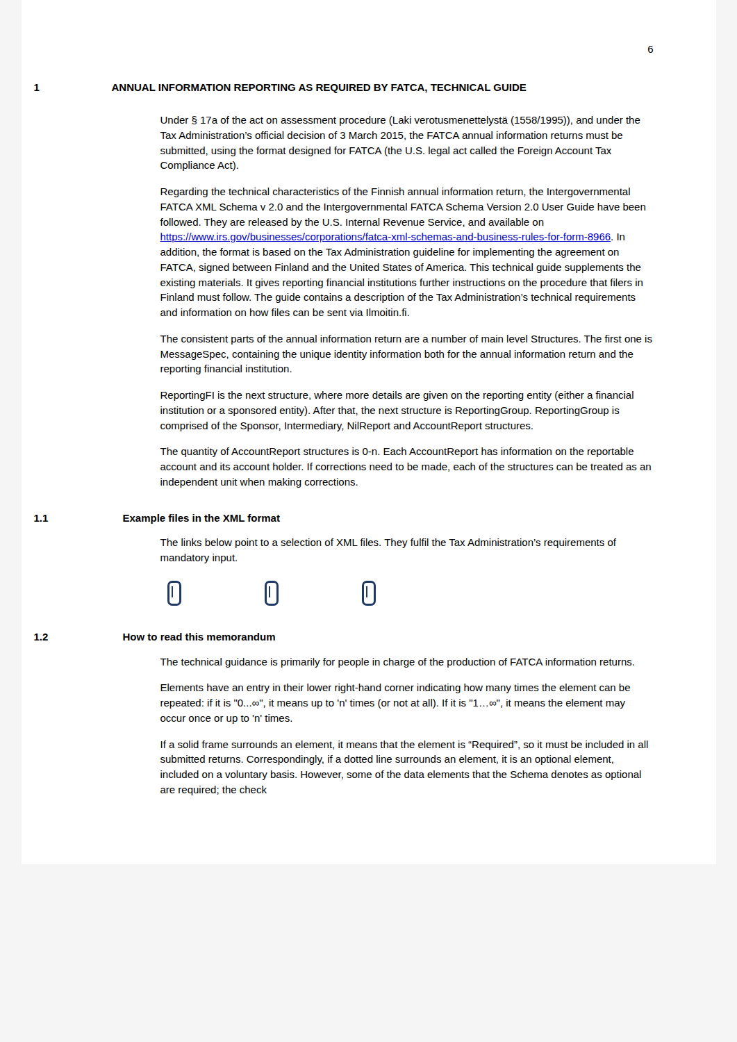6
1 ANNUAL INFORMATION REPORTING AS REQUIRED BY FATCA, TECHNICAL GUIDE
Under § 17a of the act on assessment procedure (Laki verotusmenettelystä (1558/1995)), and under the Tax Administration’s official decision of 3 March 2015, the FATCA annual information returns must be submitted, using the format designed for FATCA (the U.S. legal act called the Foreign Account Tax Compliance Act).
Regarding the technical characteristics of the Finnish annual information return, the Intergovernmental FATCA XML Schema v 2.0 and the Intergovernmental FATCA Schema Version 2.0 User Guide have been followed. They are released by the U.S. Internal Revenue Service, and available on https://www.irs.gov/businesses/corporations/fatca-xml-schemas-and-business-rules-for-form-8966. In addition, the format is based on the Tax Administration guideline for implementing the agreement on FATCA, signed between Finland and the United States of America. This technical guide supplements the existing materials. It gives reporting financial institutions further instructions on the procedure that filers in Finland must follow. The guide contains a description of the Tax Administration’s technical requirements and information on how files can be sent via Ilmoitin.fi.
The consistent parts of the annual information return are a number of main level Structures. The first one is MessageSpec, containing the unique identity information both for the annual information return and the reporting financial institution.
ReportingFI is the next structure, where more details are given on the reporting entity (either a financial institution or a sponsored entity). After that, the next structure is ReportingGroup. ReportingGroup is comprised of the Sponsor, Intermediary, NilReport and AccountReport structures.
The quantity of AccountReport structures is 0-n. Each AccountReport has information on the reportable account and its account holder. If corrections need to be made, each of the structures can be treated as an independent unit when making corrections.
1.1 Example files in the XML format
The links below point to a selection of XML files. They fulfil the Tax Administration’s requirements of mandatory input.
1.2 How to read this memorandum
The technical guidance is primarily for people in charge of the production of FATCA information returns.
Elements have an entry in their lower right-hand corner indicating how many times the element can be repeated: if it is "0...∞", it means up to 'n' times (or not at all). If it is "1…∞", it means the element may occur once or up to 'n' times.
If a solid frame surrounds an element, it means that the element is “Required”, so it must be included in all submitted returns. Correspondingly, if a dotted line surrounds an element, it is an optional element, included on a voluntary basis. However, some of the data elements that the Schema denotes as optional are required; the check